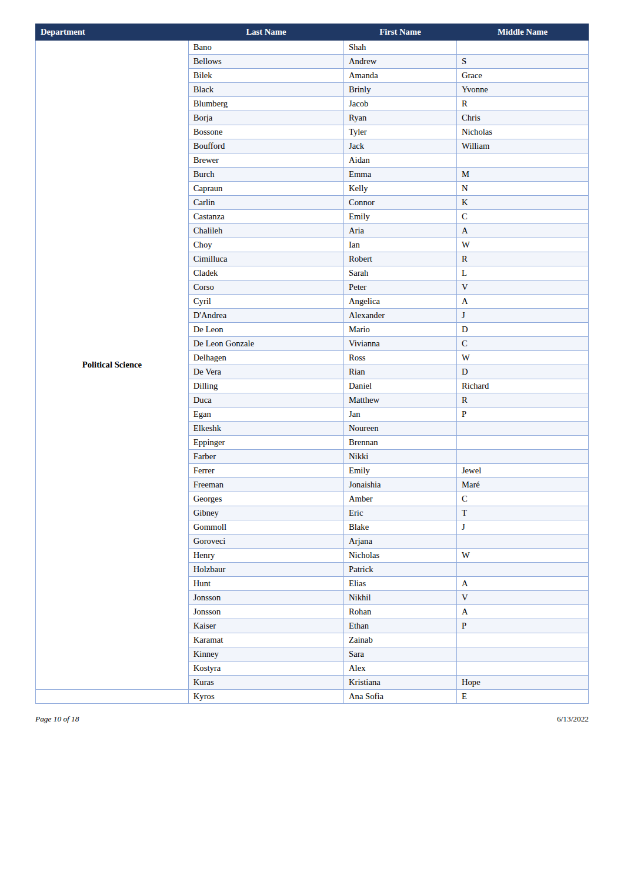| Department | Last Name | First Name | Middle Name |
| --- | --- | --- | --- |
| Political Science | Bano | Shah | |
| Bellows | Andrew | S |
| Bilek | Amanda | Grace |
| Black | Brinly | Yvonne |
| Blumberg | Jacob | R |
| Borja | Ryan | Chris |
| Bossone | Tyler | Nicholas |
| Boufford | Jack | William |
| Brewer | Aidan | |
| Burch | Emma | M |
| Capraun | Kelly | N |
| Carlin | Connor | K |
| Castanza | Emily | C |
| Chalileh | Aria | A |
| Choy | Ian | W |
| Cimilluca | Robert | R |
| Cladek | Sarah | L |
| Corso | Peter | V |
| Cyril | Angelica | A |
| D'Andrea | Alexander | J |
| De Leon | Mario | D |
| De Leon Gonzale | Vivianna | C |
| Delhagen | Ross | W |
| De Vera | Rian | D |
| Dilling | Daniel | Richard |
| Duca | Matthew | R |
| Egan | Jan | P |
| Elkeshk | Noureen | |
| Eppinger | Brennan | |
| Farber | Nikki | |
| Ferrer | Emily | Jewel |
| Freeman | Jonaishia | Maré |
| Georges | Amber | C |
| Gibney | Eric | T |
| Gommoll | Blake | J |
| Goroveci | Arjana | |
| Henry | Nicholas | W |
| Holzbaur | Patrick | |
| Hunt | Elias | A |
| Jonsson | Nikhil | V |
| Jonsson | Rohan | A |
| Kaiser | Ethan | P |
| Karamat | Zainab | |
| Kinney | Sara | |
| Kostyra | Alex | |
| Kuras | Kristiana | Hope |
| | Kyros | Ana Sofia | E |
Page 10 of 18 6/13/2022